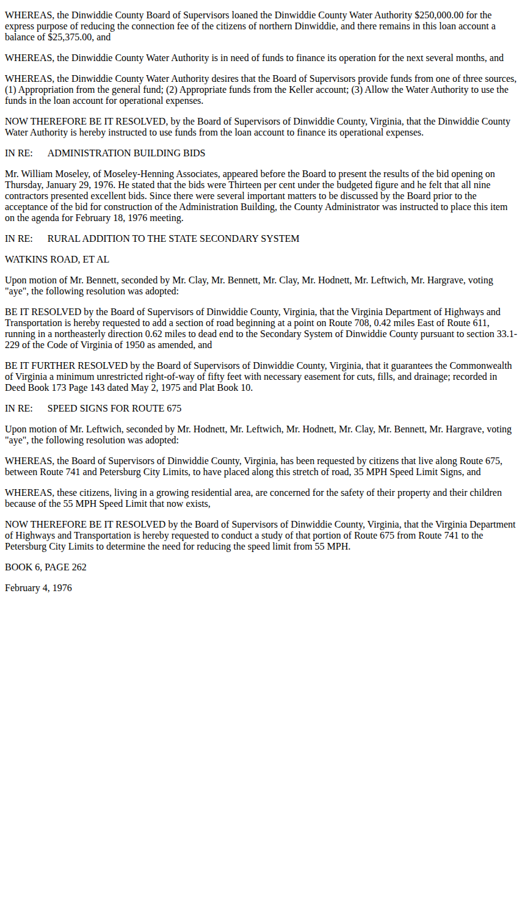WHEREAS, the Dinwiddie County Board of Supervisors loaned the Dinwiddie County Water Authority $250,000.00 for the express purpose of reducing the connection fee of the citizens of northern Dinwiddie, and there remains in this loan account a balance of $25,375.00, and
WHEREAS, the Dinwiddie County Water Authority is in need of funds to finance its operation for the next several months, and
WHEREAS, the Dinwiddie County Water Authority desires that the Board of Supervisors provide funds from one of three sources, (1) Appropriation from the general fund; (2) Appropriate funds from the Keller account; (3) Allow the Water Authority to use the funds in the loan account for operational expenses.
NOW THEREFORE BE IT RESOLVED, by the Board of Supervisors of Dinwiddie County, Virginia, that the Dinwiddie County Water Authority is hereby instructed to use funds from the loan account to finance its operational expenses.
IN RE: ADMINISTRATION BUILDING BIDS
Mr. William Moseley, of Moseley-Henning Associates, appeared before the Board to present the results of the bid opening on Thursday, January 29, 1976. He stated that the bids were Thirteen per cent under the budgeted figure and he felt that all nine contractors presented excellent bids. Since there were several important matters to be discussed by the Board prior to the acceptance of the bid for construction of the Administration Building, the County Administrator was instructed to place this item on the agenda for February 18, 1976 meeting.
IN RE: RURAL ADDITION TO THE STATE SECONDARY SYSTEM
WATKINS ROAD, ET AL
Upon motion of Mr. Bennett, seconded by Mr. Clay, Mr. Bennett, Mr. Clay, Mr. Hodnett, Mr. Leftwich, Mr. Hargrave, voting "aye", the following resolution was adopted:
BE IT RESOLVED by the Board of Supervisors of Dinwiddie County, Virginia, that the Virginia Department of Highways and Transportation is hereby requested to add a section of road beginning at a point on Route 708, 0.42 miles East of Route 611, running in a northeasterly direction 0.62 miles to dead end to the Secondary System of Dinwiddie County pursuant to section 33.1-229 of the Code of Virginia of 1950 as amended, and
BE IT FURTHER RESOLVED by the Board of Supervisors of Dinwiddie County, Virginia, that it guarantees the Commonwealth of Virginia a minimum unrestricted right-of-way of fifty feet with necessary easement for cuts, fills, and drainage; recorded in Deed Book 173 Page 143 dated May 2, 1975 and Plat Book 10.
IN RE: SPEED SIGNS FOR ROUTE 675
Upon motion of Mr. Leftwich, seconded by Mr. Hodnett, Mr. Leftwich, Mr. Hodnett, Mr. Clay, Mr. Bennett, Mr. Hargrave, voting "aye", the following resolution was adopted:
WHEREAS, the Board of Supervisors of Dinwiddie County, Virginia, has been requested by citizens that live along Route 675, between Route 741 and Petersburg City Limits, to have placed along this stretch of road, 35 MPH Speed Limit Signs, and
WHEREAS, these citizens, living in a growing residential area, are concerned for the safety of their property and their children because of the 55 MPH Speed Limit that now exists,
NOW THEREFORE BE IT RESOLVED by the Board of Supervisors of Dinwiddie County, Virginia, that the Virginia Department of Highways and Transportation is hereby requested to conduct a study of that portion of Route 675 from Route 741 to the Petersburg City Limits to determine the need for reducing the speed limit from 55 MPH.
BOOK 6, PAGE 262
February 4, 1976